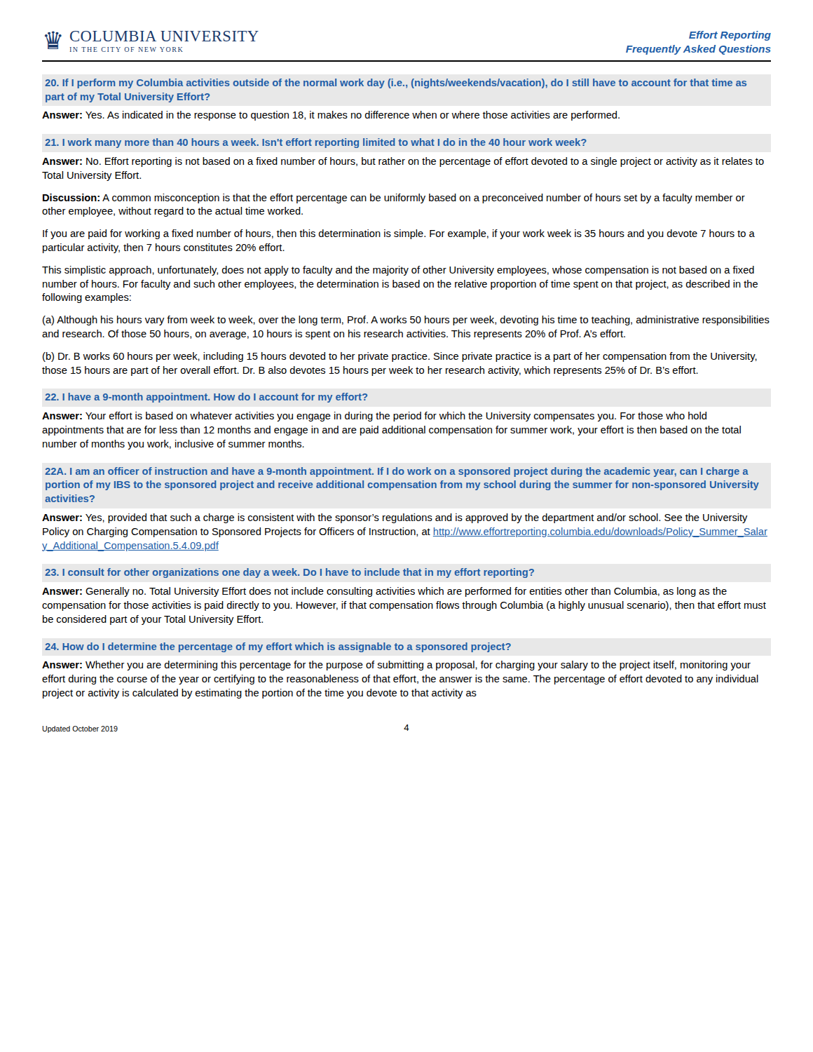♛
COLUMBIA UNIVERSITY
IN THE CITY OF NEW YORK
Effort Reporting
Frequently Asked Questions
20. If I perform my Columbia activities outside of the normal work day (i.e., (nights/weekends/vacation), do I still have to account for that time as part of my Total University Effort?
Answer: Yes. As indicated in the response to question 18, it makes no difference when or where those activities are performed.
21. I work many more than 40 hours a week. Isn't effort reporting limited to what I do in the 40 hour work week?
Answer: No. Effort reporting is not based on a fixed number of hours, but rather on the percentage of effort devoted to a single project or activity as it relates to Total University Effort.
Discussion: A common misconception is that the effort percentage can be uniformly based on a preconceived number of hours set by a faculty member or other employee, without regard to the actual time worked.
If you are paid for working a fixed number of hours, then this determination is simple. For example, if your work week is 35 hours and you devote 7 hours to a particular activity, then 7 hours constitutes 20% effort.
This simplistic approach, unfortunately, does not apply to faculty and the majority of other University employees, whose compensation is not based on a fixed number of hours. For faculty and such other employees, the determination is based on the relative proportion of time spent on that project, as described in the following examples:
(a) Although his hours vary from week to week, over the long term, Prof. A works 50 hours per week, devoting his time to teaching, administrative responsibilities and research. Of those 50 hours, on average, 10 hours is spent on his research activities. This represents 20% of Prof. A’s effort.
(b) Dr. B works 60 hours per week, including 15 hours devoted to her private practice. Since private practice is a part of her compensation from the University, those 15 hours are part of her overall effort. Dr. B also devotes 15 hours per week to her research activity, which represents 25% of Dr. B’s effort.
22. I have a 9-month appointment. How do I account for my effort?
Answer: Your effort is based on whatever activities you engage in during the period for which the University compensates you. For those who hold appointments that are for less than 12 months and engage in and are paid additional compensation for summer work, your effort is then based on the total number of months you work, inclusive of summer months.
22A. I am an officer of instruction and have a 9-month appointment. If I do work on a sponsored project during the academic year, can I charge a portion of my IBS to the sponsored project and receive additional compensation from my school during the summer for non-sponsored University activities?
Answer: Yes, provided that such a charge is consistent with the sponsor’s regulations and is approved by the department and/or school. See the University Policy on Charging Compensation to Sponsored Projects for Officers of Instruction, at http://www.effortreporting.columbia.edu/downloads/Policy_Summer_Salary_Additional_Compensation.5.4.09.pdf
23. I consult for other organizations one day a week. Do I have to include that in my effort reporting?
Answer: Generally no. Total University Effort does not include consulting activities which are performed for entities other than Columbia, as long as the compensation for those activities is paid directly to you. However, if that compensation flows through Columbia (a highly unusual scenario), then that effort must be considered part of your Total University Effort.
24. How do I determine the percentage of my effort which is assignable to a sponsored project?
Answer: Whether you are determining this percentage for the purpose of submitting a proposal, for charging your salary to the project itself, monitoring your effort during the course of the year or certifying to the reasonableness of that effort, the answer is the same. The percentage of effort devoted to any individual project or activity is calculated by estimating the portion of the time you devote to that activity as
Updated October 2019
4